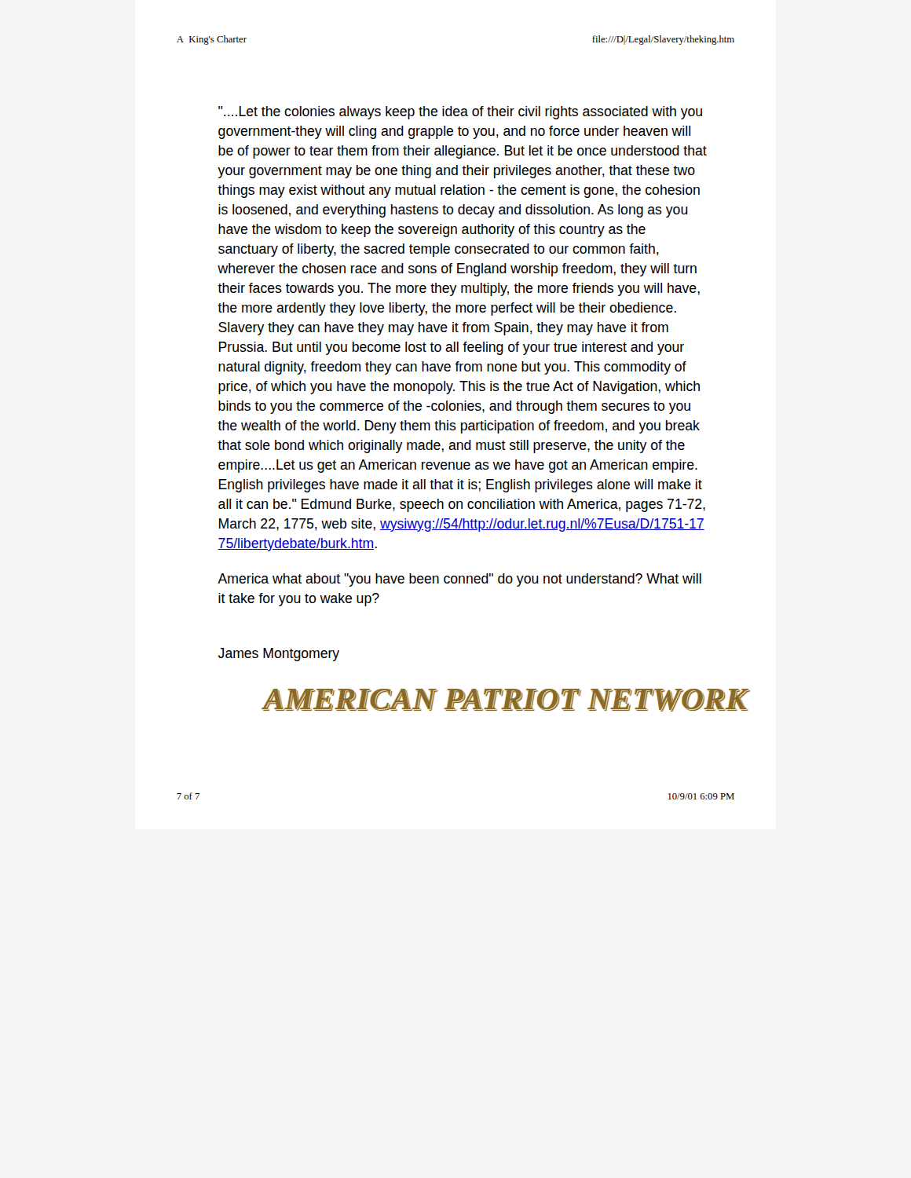A King's Charter file:///D|/Legal/Slavery/theking.htm
"....Let the colonies always keep the idea of their civil rights associated with you government-they will cling and grapple to you, and no force under heaven will be of power to tear them from their allegiance. But let it be once understood that your government may be one thing and their privileges another, that these two things may exist without any mutual relation - the cement is gone, the cohesion is loosened, and everything hastens to decay and dissolution. As long as you have the wisdom to keep the sovereign authority of this country as the sanctuary of liberty, the sacred temple consecrated to our common faith, wherever the chosen race and sons of England worship freedom, they will turn their faces towards you. The more they multiply, the more friends you will have, the more ardently they love liberty, the more perfect will be their obedience. Slavery they can have they may have it from Spain, they may have it from Prussia. But until you become lost to all feeling of your true interest and your natural dignity, freedom they can have from none but you. This commodity of price, of which you have the monopoly. This is the true Act of Navigation, which binds to you the commerce of the -colonies, and through them secures to you the wealth of the world. Deny them this participation of freedom, and you break that sole bond which originally made, and must still preserve, the unity of the empire....Let us get an American revenue as we have got an American empire. English privileges have made it all that it is; English privileges alone will make it all it can be." Edmund Burke, speech on conciliation with America, pages 71-72, March 22, 1775, web site, wysiwyg://54/http://odur.let.rug.nl/%7Eusa/D/1751-1775/libertydebate/burk.htm.
America what about "you have been conned" do you not understand? What will it take for you to wake up?
James Montgomery
AMERICAN PATRIOT NETWORK
7 of 7 10/9/01 6:09 PM